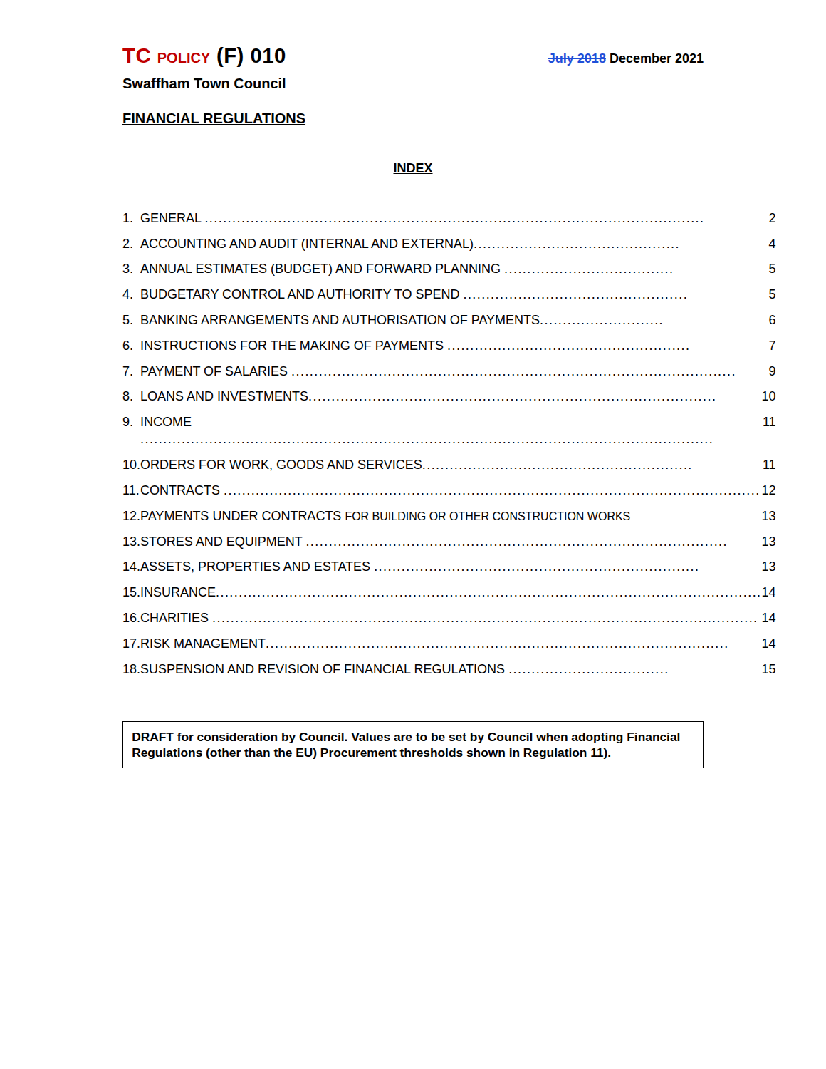TC POLICY (F) 010
July 2018 December 2021
Swaffham Town Council
FINANCIAL REGULATIONS
INDEX
| 1. | GENERAL ............................................................................................................. | 2 |
| 2. | ACCOUNTING AND AUDIT (INTERNAL AND EXTERNAL) ............................................. | 4 |
| 3. | ANNUAL ESTIMATES (BUDGET) AND FORWARD PLANNING ..................................... | 5 |
| 4. | BUDGETARY CONTROL AND AUTHORITY TO SPEND ................................................. | 5 |
| 5. | BANKING ARRANGEMENTS AND AUTHORISATION OF PAYMENTS ........................... | 6 |
| 6. | INSTRUCTIONS FOR THE MAKING OF PAYMENTS ..................................................... | 7 |
| 7. | PAYMENT OF SALARIES ................................................................................................. | 9 |
| 8. | LOANS AND INVESTMENTS ......................................................................................... | 10 |
| 9. | INCOME ............................................................................................................................. | 11 |
| 10. | ORDERS FOR WORK, GOODS AND SERVICES ........................................................... | 11 |
| 11. | CONTRACTS ..................................................................................................................... | 12 |
| 12. | PAYMENTS UNDER CONTRACTS FOR BUILDING OR OTHER CONSTRUCTION WORKS | 13 |
| 13. | STORES AND EQUIPMENT ............................................................................................ | 13 |
| 14. | ASSETS, PROPERTIES AND ESTATES ....................................................................... | 13 |
| 15. | INSURANCE ....................................................................................................................... | 14 |
| 16. | CHARITIES ....................................................................................................................... | 14 |
| 17. | RISK MANAGEMENT ..................................................................................................... | 14 |
| 18. | SUSPENSION AND REVISION OF FINANCIAL REGULATIONS ................................... | 15 |
DRAFT for consideration by Council. Values are to be set by Council when adopting Financial Regulations (other than the EU) Procurement thresholds shown in Regulation 11).